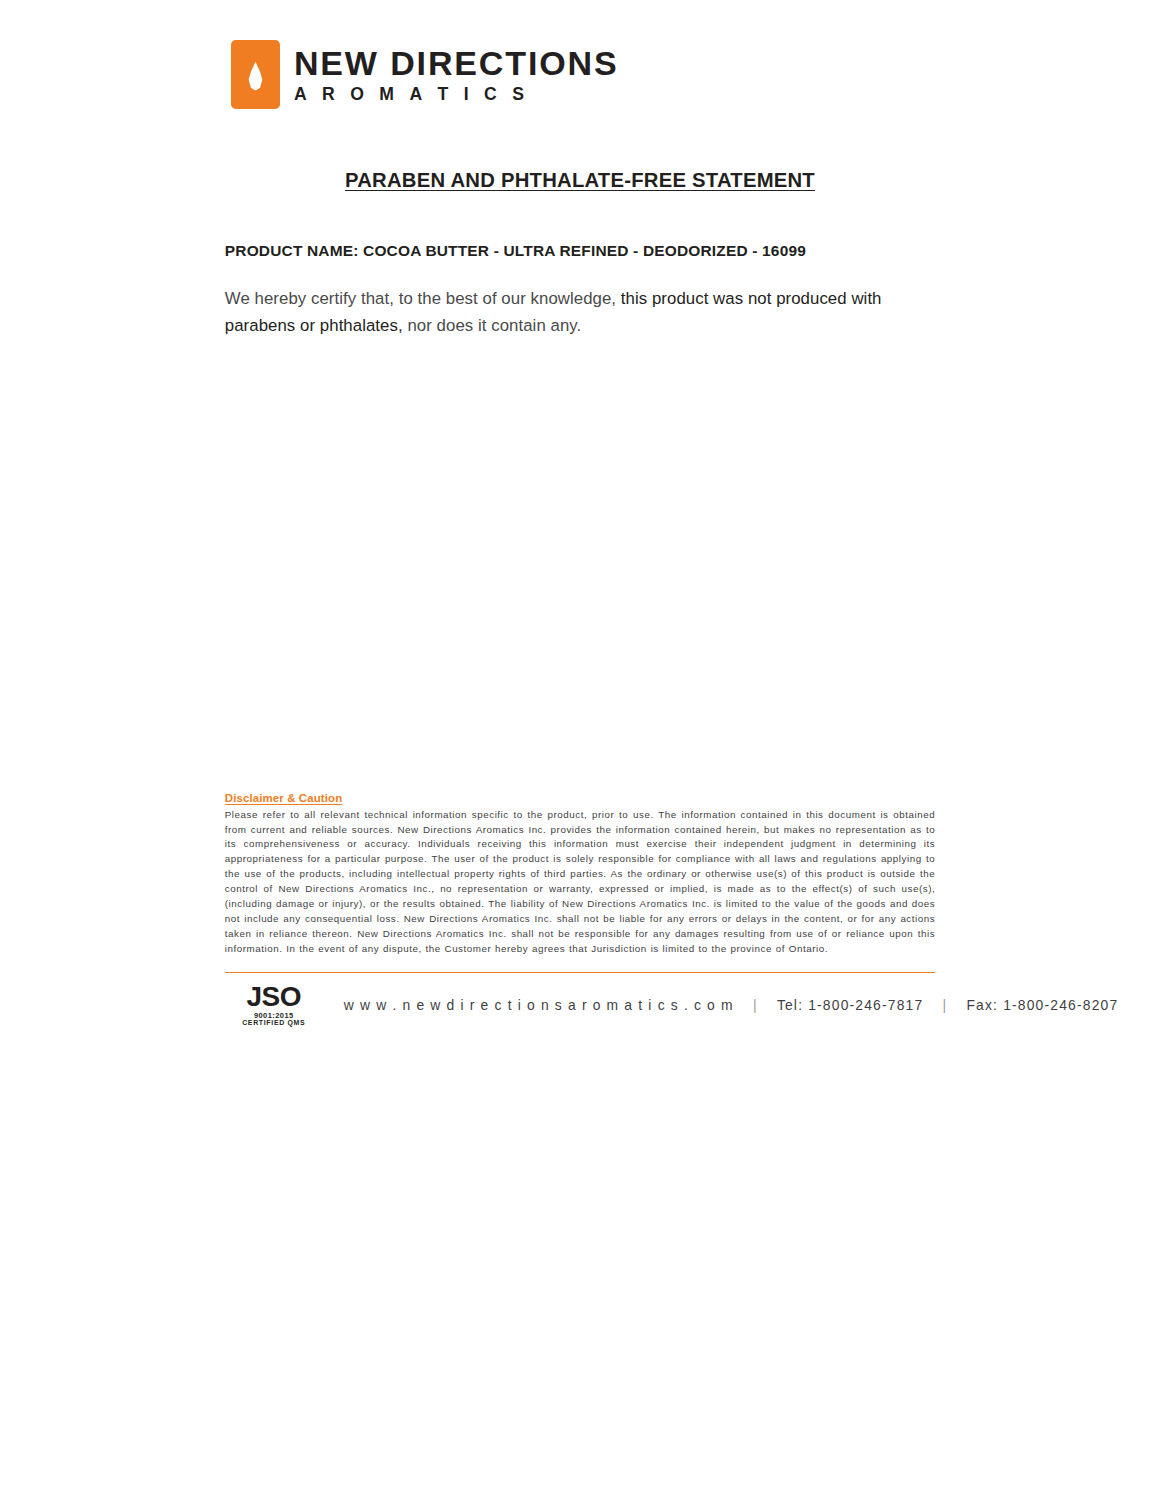NEW DIRECTIONS
A R O M A T I C S
PARABEN AND PHTHALATE-FREE STATEMENT
PRODUCT NAME: COCOA BUTTER - ULTRA REFINED - DEODORIZED - 16099
We hereby certify that, to the best of our knowledge, this product was not produced with parabens or phthalates, nor does it contain any.
Disclaimer & Caution
Please refer to all relevant technical information specific to the product, prior to use. The information contained in this document is obtained from current and reliable sources. New Directions Aromatics Inc. provides the information contained herein, but makes no representation as to its comprehensiveness or accuracy. Individuals receiving this information must exercise their independent judgment in determining its appropriateness for a particular purpose. The user of the product is solely responsible for compliance with all laws and regulations applying to the use of the products, including intellectual property rights of third parties. As the ordinary or otherwise use(s) of this product is outside the control of New Directions Aromatics Inc., no representation or warranty, expressed or implied, is made as to the effect(s) of such use(s), (including damage or injury), or the results obtained. The liability of New Directions Aromatics Inc. is limited to the value of the goods and does not include any consequential loss. New Directions Aromatics Inc. shall not be liable for any errors or delays in the content, or for any actions taken in reliance thereon. New Directions Aromatics Inc. shall not be responsible for any damages resulting from use of or reliance upon this information. In the event of any dispute, the Customer hereby agrees that Jurisdiction is limited to the province of Ontario.
JSO
9001:2015
CERTIFIED QMS
w w w . n e w d i r e c t i o n s a r o m a t i c s . c o m | Tel: 1-800-246-7817 | Fax: 1-800-246-8207